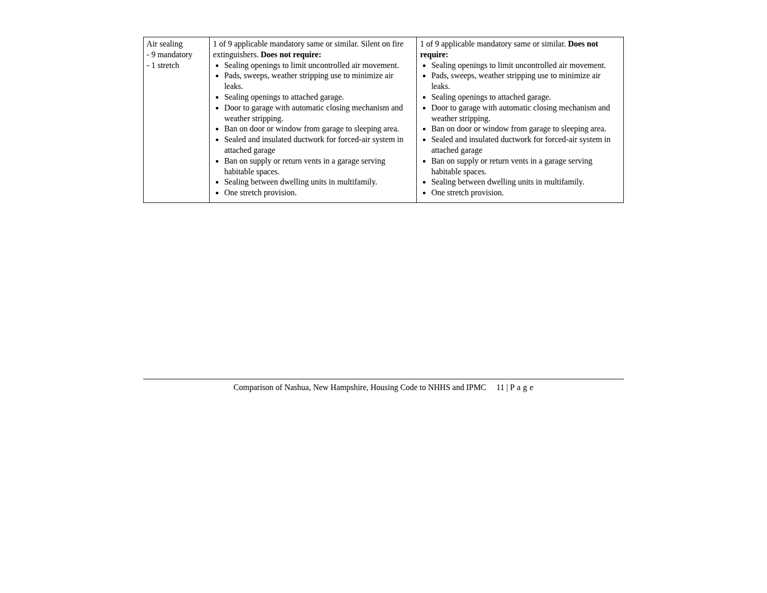| Air sealing - 9 mandatory - 1 stretch | 1 of 9 applicable mandatory same or similar. Silent on fire extinguishers. Does not require: Sealing openings to limit uncontrolled air movement. Pads, sweeps, weather stripping use to minimize air leaks. Sealing openings to attached garage. Door to garage with automatic closing mechanism and weather stripping. Ban on door or window from garage to sleeping area. Sealed and insulated ductwork for forced-air system in attached garage Ban on supply or return vents in a garage serving habitable spaces. Sealing between dwelling units in multifamily. One stretch provision. | 1 of 9 applicable mandatory same or similar. Does not require: Sealing openings to limit uncontrolled air movement. Pads, sweeps, weather stripping use to minimize air leaks. Sealing openings to attached garage. Door to garage with automatic closing mechanism and weather stripping. Ban on door or window from garage to sleeping area. Sealed and insulated ductwork for forced-air system in attached garage Ban on supply or return vents in a garage serving habitable spaces. Sealing between dwelling units in multifamily. One stretch provision. |
Comparison of Nashua, New Hampshire, Housing Code to NHHS and IPMC 11 | P a g e